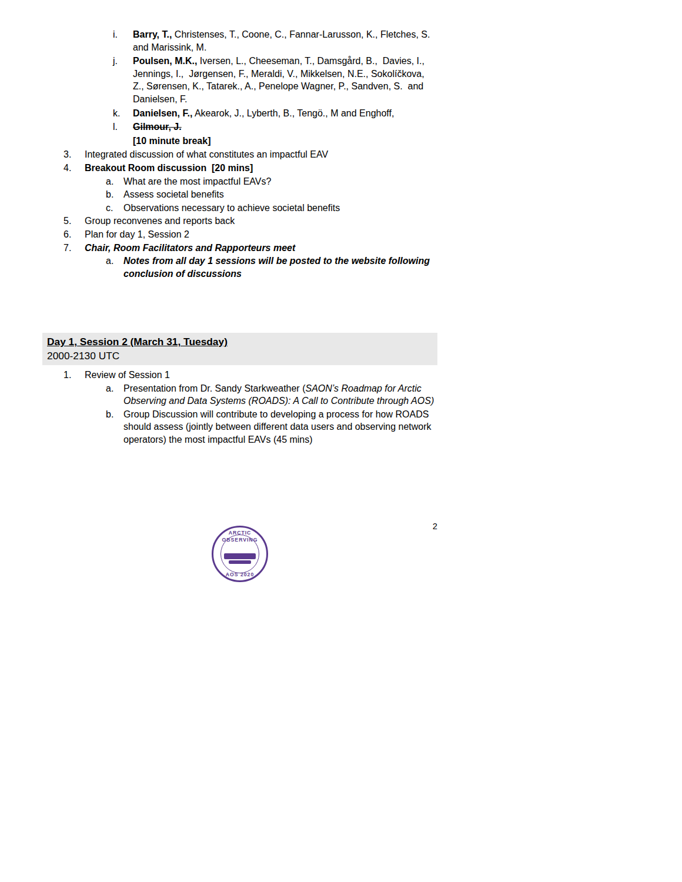i. Barry, T., Christenses, T., Coone, C., Fannar-Larusson, K., Fletches, S. and Marissink, M.
j. Poulsen, M.K., Iversen, L., Cheeseman, T., Damsgård, B., Davies, I., Jennings, I., Jørgensen, F., Meraldi, V., Mikkelsen, N.E., Sokolíčkova, Z., Sørensen, K., Tatarek., A., Penelope Wagner, P., Sandven, S. and Danielsen, F.
k. Danielsen, F., Akearok, J., Lyberth, B., Tengö., M and Enghoff,
l. Gilmour, J.
[10 minute break]
3. Integrated discussion of what constitutes an impactful EAV
4. Breakout Room discussion [20 mins]
a. What are the most impactful EAVs?
b. Assess societal benefits
c. Observations necessary to achieve societal benefits
5. Group reconvenes and reports back
6. Plan for day 1, Session 2
7. Chair, Room Facilitators and Rapporteurs meet
a. Notes from all day 1 sessions will be posted to the website following conclusion of discussions
Day 1, Session 2 (March 31, Tuesday)
2000-2130 UTC
1. Review of Session 1
a. Presentation from Dr. Sandy Starkweather (SAON’s Roadmap for Arctic Observing and Data Systems (ROADS): A Call to Contribute through AOS)
b. Group Discussion will contribute to developing a process for how ROADS should assess (jointly between different data users and observing network operators) the most impactful EAVs (45 mins)
2
ARCTIC OBSERVING
AOS 2020